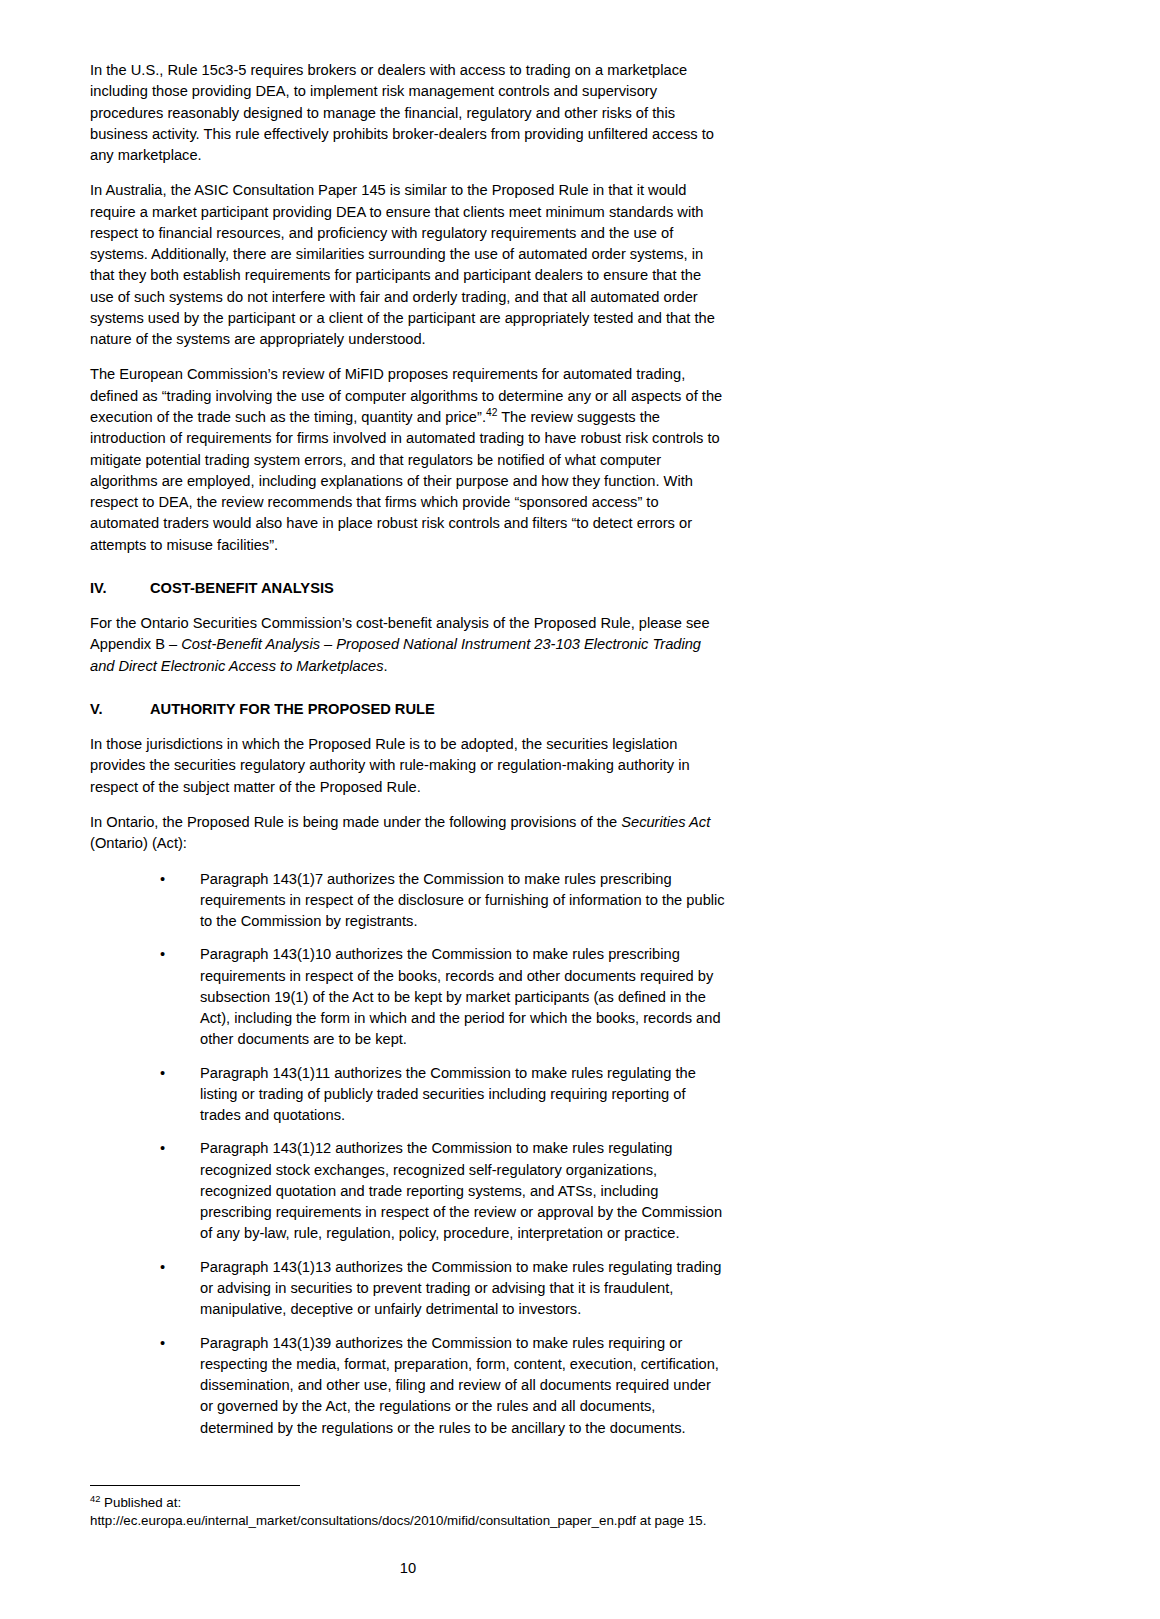In the U.S., Rule 15c3-5 requires brokers or dealers with access to trading on a marketplace including those providing DEA, to implement risk management controls and supervisory procedures reasonably designed to manage the financial, regulatory and other risks of this business activity. This rule effectively prohibits broker-dealers from providing unfiltered access to any marketplace.
In Australia, the ASIC Consultation Paper 145 is similar to the Proposed Rule in that it would require a market participant providing DEA to ensure that clients meet minimum standards with respect to financial resources, and proficiency with regulatory requirements and the use of systems. Additionally, there are similarities surrounding the use of automated order systems, in that they both establish requirements for participants and participant dealers to ensure that the use of such systems do not interfere with fair and orderly trading, and that all automated order systems used by the participant or a client of the participant are appropriately tested and that the nature of the systems are appropriately understood.
The European Commission’s review of MiFID proposes requirements for automated trading, defined as “trading involving the use of computer algorithms to determine any or all aspects of the execution of the trade such as the timing, quantity and price”.42 The review suggests the introduction of requirements for firms involved in automated trading to have robust risk controls to mitigate potential trading system errors, and that regulators be notified of what computer algorithms are employed, including explanations of their purpose and how they function. With respect to DEA, the review recommends that firms which provide “sponsored access” to automated traders would also have in place robust risk controls and filters “to detect errors or attempts to misuse facilities”.
IV. COST-BENEFIT ANALYSIS
For the Ontario Securities Commission’s cost-benefit analysis of the Proposed Rule, please see Appendix B – Cost-Benefit Analysis – Proposed National Instrument 23-103 Electronic Trading and Direct Electronic Access to Marketplaces.
V. AUTHORITY FOR THE PROPOSED RULE
In those jurisdictions in which the Proposed Rule is to be adopted, the securities legislation provides the securities regulatory authority with rule-making or regulation-making authority in respect of the subject matter of the Proposed Rule.
In Ontario, the Proposed Rule is being made under the following provisions of the Securities Act (Ontario) (Act):
Paragraph 143(1)7 authorizes the Commission to make rules prescribing requirements in respect of the disclosure or furnishing of information to the public to the Commission by registrants.
Paragraph 143(1)10 authorizes the Commission to make rules prescribing requirements in respect of the books, records and other documents required by subsection 19(1) of the Act to be kept by market participants (as defined in the Act), including the form in which and the period for which the books, records and other documents are to be kept.
Paragraph 143(1)11 authorizes the Commission to make rules regulating the listing or trading of publicly traded securities including requiring reporting of trades and quotations.
Paragraph 143(1)12 authorizes the Commission to make rules regulating recognized stock exchanges, recognized self-regulatory organizations, recognized quotation and trade reporting systems, and ATSs, including prescribing requirements in respect of the review or approval by the Commission of any by-law, rule, regulation, policy, procedure, interpretation or practice.
Paragraph 143(1)13 authorizes the Commission to make rules regulating trading or advising in securities to prevent trading or advising that it is fraudulent, manipulative, deceptive or unfairly detrimental to investors.
Paragraph 143(1)39 authorizes the Commission to make rules requiring or respecting the media, format, preparation, form, content, execution, certification, dissemination, and other use, filing and review of all documents required under or governed by the Act, the regulations or the rules and all documents, determined by the regulations or the rules to be ancillary to the documents.
42 Published at: http://ec.europa.eu/internal_market/consultations/docs/2010/mifid/consultation_paper_en.pdf at page 15.
10